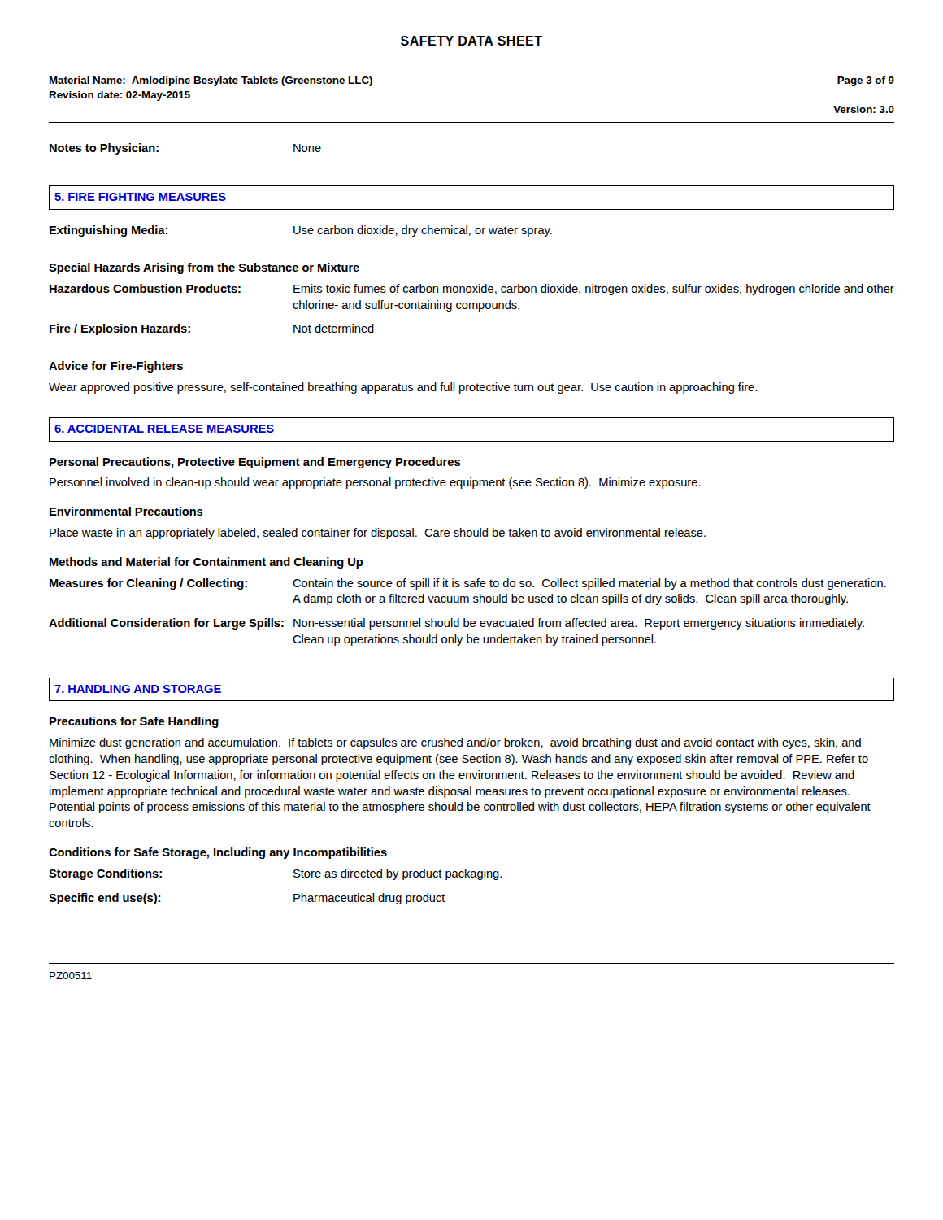SAFETY DATA SHEET
Material Name: Amlodipine Besylate Tablets (Greenstone LLC)
Revision date: 02-May-2015
Page 3 of 9
Version: 3.0
| Notes to Physician: | None |
5. FIRE FIGHTING MEASURES
| Extinguishing Media: | Use carbon dioxide, dry chemical, or water spray. |
Special Hazards Arising from the Substance or Mixture
| Hazardous Combustion Products: | Emits toxic fumes of carbon monoxide, carbon dioxide, nitrogen oxides, sulfur oxides, hydrogen chloride and other chlorine- and sulfur-containing compounds. |
| Fire / Explosion Hazards: | Not determined |
Advice for Fire-Fighters
Wear approved positive pressure, self-contained breathing apparatus and full protective turn out gear. Use caution in approaching fire.
6. ACCIDENTAL RELEASE MEASURES
Personal Precautions, Protective Equipment and Emergency Procedures
Personnel involved in clean-up should wear appropriate personal protective equipment (see Section 8). Minimize exposure.
Environmental Precautions
Place waste in an appropriately labeled, sealed container for disposal. Care should be taken to avoid environmental release.
Methods and Material for Containment and Cleaning Up
| Measures for Cleaning / Collecting: | Contain the source of spill if it is safe to do so. Collect spilled material by a method that controls dust generation. A damp cloth or a filtered vacuum should be used to clean spills of dry solids. Clean spill area thoroughly. |
| Additional Consideration for Large Spills: | Non-essential personnel should be evacuated from affected area. Report emergency situations immediately. Clean up operations should only be undertaken by trained personnel. |
7. HANDLING AND STORAGE
Precautions for Safe Handling
Minimize dust generation and accumulation. If tablets or capsules are crushed and/or broken, avoid breathing dust and avoid contact with eyes, skin, and clothing. When handling, use appropriate personal protective equipment (see Section 8). Wash hands and any exposed skin after removal of PPE. Refer to Section 12 - Ecological Information, for information on potential effects on the environment. Releases to the environment should be avoided. Review and implement appropriate technical and procedural waste water and waste disposal measures to prevent occupational exposure or environmental releases. Potential points of process emissions of this material to the atmosphere should be controlled with dust collectors, HEPA filtration systems or other equivalent controls.
Conditions for Safe Storage, Including any Incompatibilities
| Storage Conditions: | Store as directed by product packaging. |
| Specific end use(s): | Pharmaceutical drug product |
PZ00511